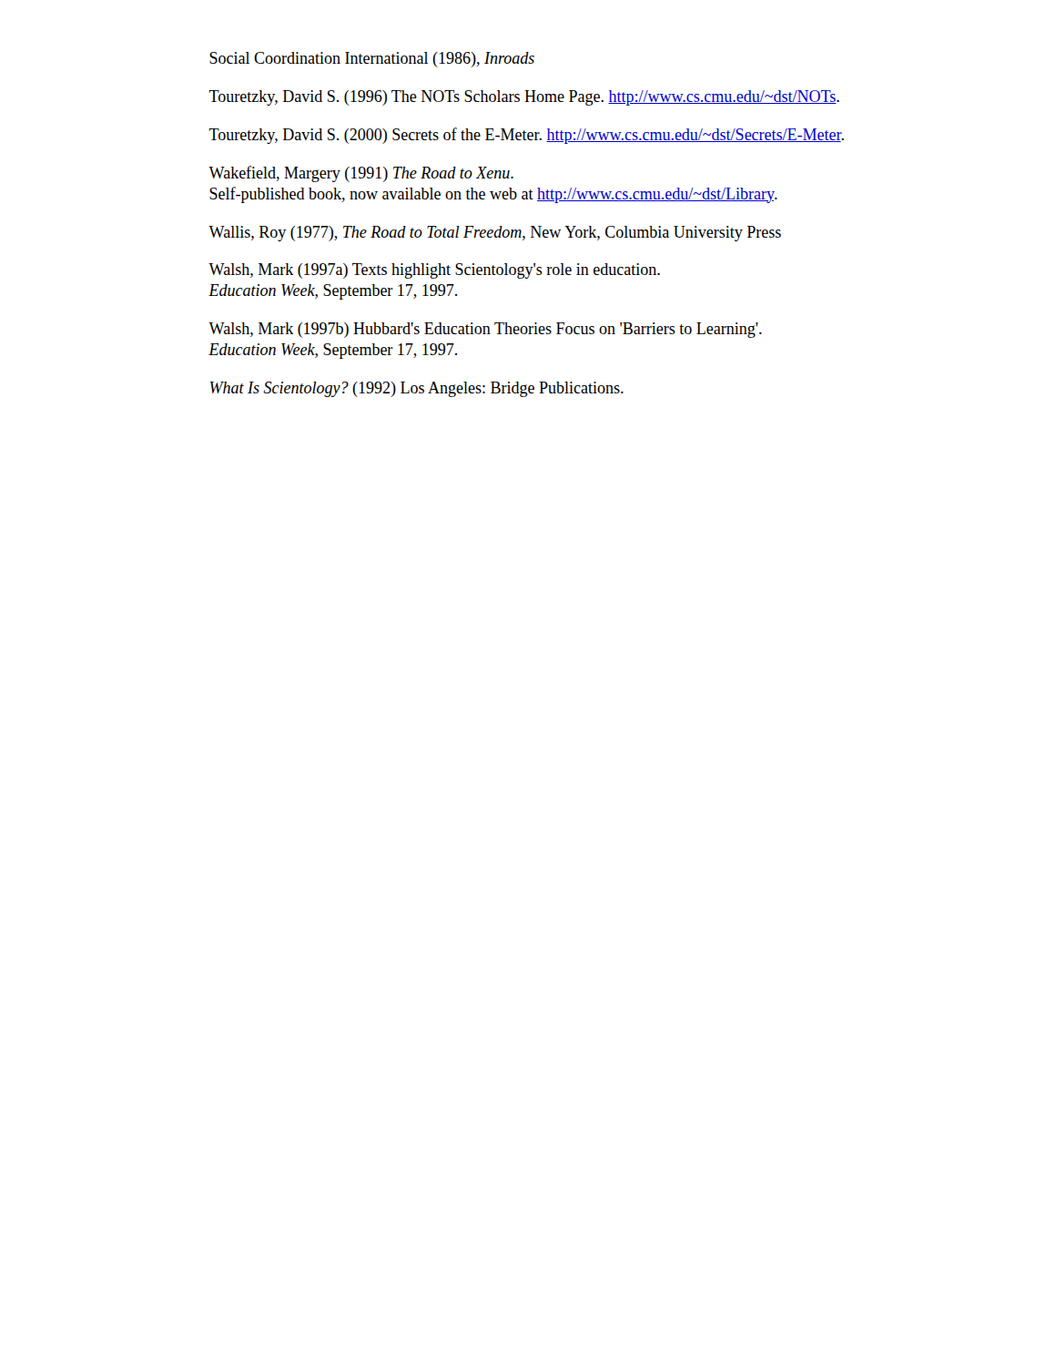Social Coordination International (1986), Inroads
Touretzky, David S. (1996) The NOTs Scholars Home Page. http://www.cs.cmu.edu/~dst/NOTs.
Touretzky, David S. (2000) Secrets of the E-Meter. http://www.cs.cmu.edu/~dst/Secrets/E-Meter.
Wakefield, Margery (1991) The Road to Xenu.
Self-published book, now available on the web at http://www.cs.cmu.edu/~dst/Library.
Wallis, Roy (1977), The Road to Total Freedom, New York, Columbia University Press
Walsh, Mark (1997a) Texts highlight Scientology's role in education.
Education Week, September 17, 1997.
Walsh, Mark (1997b) Hubbard's Education Theories Focus on 'Barriers to Learning'.
Education Week, September 17, 1997.
What Is Scientology? (1992) Los Angeles: Bridge Publications.